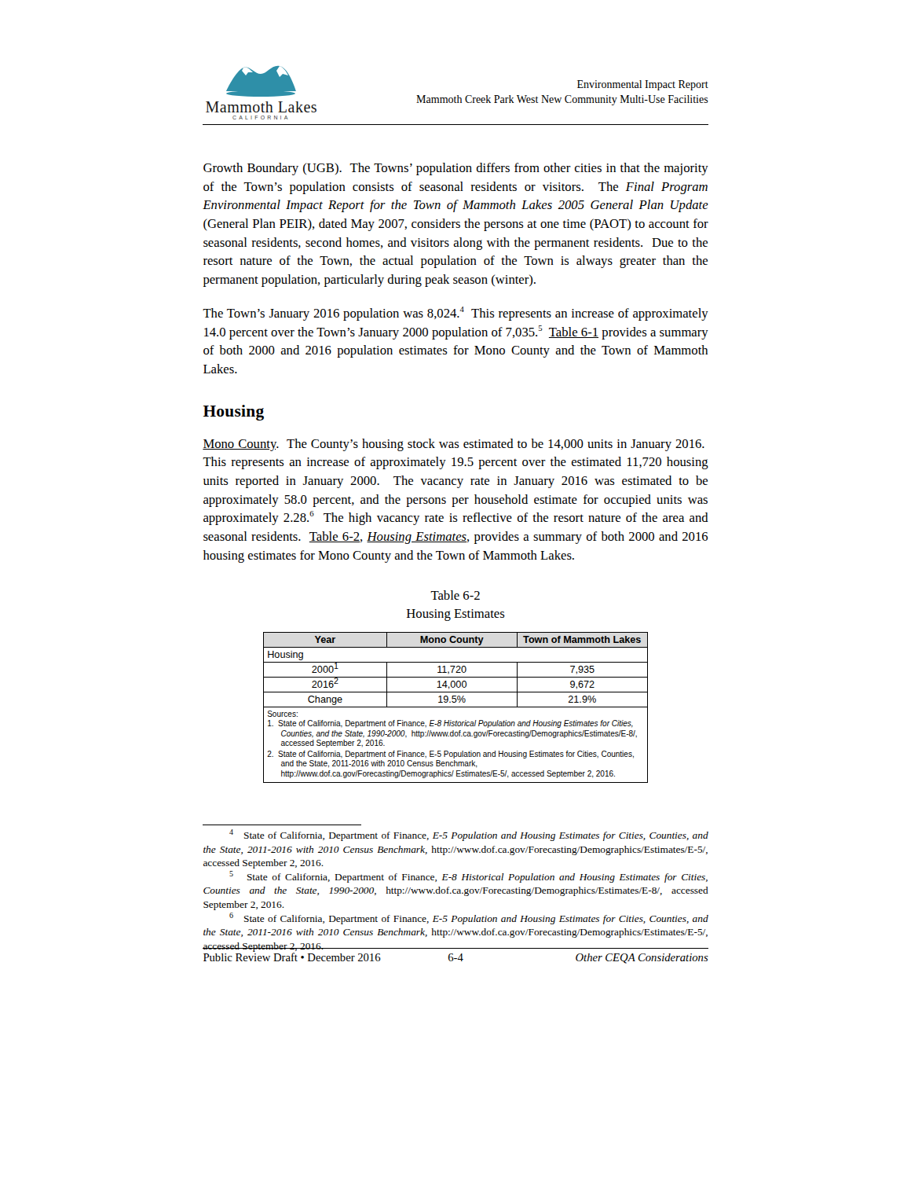Mammoth Lakes
CALIFORNIA
Environmental Impact Report
Mammoth Creek Park West New Community Multi-Use Facilities
Growth Boundary (UGB). The Towns’ population differs from other cities in that the majority of the Town’s population consists of seasonal residents or visitors. The Final Program Environmental Impact Report for the Town of Mammoth Lakes 2005 General Plan Update (General Plan PEIR), dated May 2007, considers the persons at one time (PAOT) to account for seasonal residents, second homes, and visitors along with the permanent residents. Due to the resort nature of the Town, the actual population of the Town is always greater than the permanent population, particularly during peak season (winter).
The Town’s January 2016 population was 8,024.4 This represents an increase of approximately 14.0 percent over the Town’s January 2000 population of 7,035.5 Table 6-1 provides a summary of both 2000 and 2016 population estimates for Mono County and the Town of Mammoth Lakes.
Housing
Mono County. The County’s housing stock was estimated to be 14,000 units in January 2016. This represents an increase of approximately 19.5 percent over the estimated 11,720 housing units reported in January 2000. The vacancy rate in January 2016 was estimated to be approximately 58.0 percent, and the persons per household estimate for occupied units was approximately 2.28.6 The high vacancy rate is reflective of the resort nature of the area and seasonal residents. Table 6-2, Housing Estimates, provides a summary of both 2000 and 2016 housing estimates for Mono County and the Town of Mammoth Lakes.
Table 6-2
Housing Estimates
| Year | Mono County | Town of Mammoth Lakes |
| --- | --- | --- |
| Housing |
| 2000 1 | 11,720 | 7,935 |
| 2016 2 | 14,000 | 9,672 |
| Change | 19.5% | 21.9% |
| Sources: 1. State of California, Department of Finance, E-8 Historical Population and Housing Estimates for Cities, Counties, and the State, 1990-2000 , http://www.dof.ca.gov/Forecasting/Demographics/Estimates/E-8/, accessed September 2, 2016. 2. State of California, Department of Finance, E-5 Population and Housing Estimates for Cities, Counties, and the State, 2011-2016 with 2010 Census Benchmark, http://www.dof.ca.gov/Forecasting/Demographics/ Estimates/E-5/, accessed September 2, 2016. |
4 State of California, Department of Finance, E-5 Population and Housing Estimates for Cities, Counties, and the State, 2011-2016 with 2010 Census Benchmark, http://www.dof.ca.gov/Forecasting/Demographics/Estimates/E-5/, accessed September 2, 2016.
5 State of California, Department of Finance, E-8 Historical Population and Housing Estimates for Cities, Counties and the State, 1990-2000, http://www.dof.ca.gov/Forecasting/Demographics/Estimates/E-8/, accessed September 2, 2016.
6 State of California, Department of Finance, E-5 Population and Housing Estimates for Cities, Counties, and the State, 2011-2016 with 2010 Census Benchmark, http://www.dof.ca.gov/Forecasting/Demographics/Estimates/E-5/, accessed September 2, 2016.
Public Review Draft • December 2016
6-4
Other CEQA Considerations